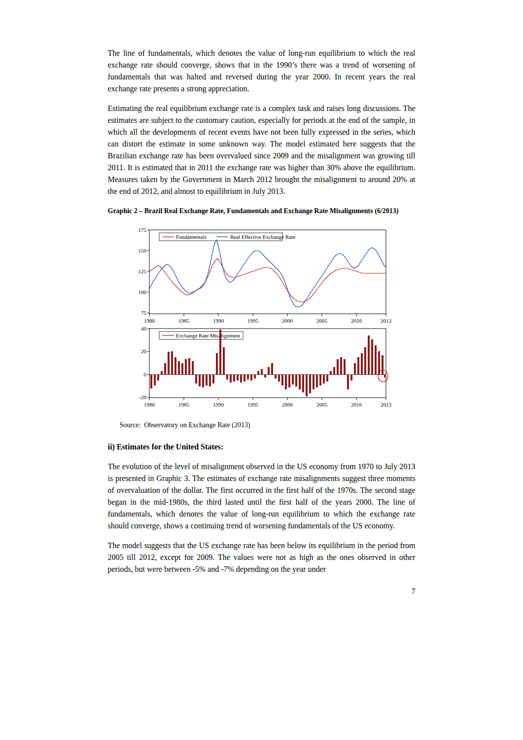The line of fundamentals, which denotes the value of long-run equilibrium to which the real exchange rate should converge, shows that in the 1990’s there was a trend of worsening of fundamentals that was halted and reversed during the year 2000. In recent years the real exchange rate presents a strong appreciation.
Estimating the real equilibrium exchange rate is a complex task and raises long discussions. The estimates are subject to the customary caution, especially for periods at the end of the sample, in which all the developments of recent events have not been fully expressed in the series, which can distort the estimate in some unknown way. The model estimated here suggests that the Brazilian exchange rate has been overvalued since 2009 and the misalignment was growing till 2011. It is estimated that in 2011 the exchange rate was higher than 30% above the equilibrium. Measures taken by the Government in March 2012 brought the misalignment to around 20% at the end of 2012, and almost to equilibrium in July 2013.
Graphic 2 – Brazil Real Exchange Rate, Fundamentals and Exchange Rate Misalignments (6/2013)
175 150 125 100 75 1980 1985 1990 1995 2000 2005 2010 2013 Fundamentals Real Effective Exchange Rate 40 20 0 -20 1980 1985 1990 1995 2000 2005 2010 2013 Exchange Rate Misalignment
Source: Observatory on Exchange Rate (2013)
ii) Estimates for the United States:
The evolution of the level of misalignment observed in the US economy from 1970 to July 2013 is presented in Graphic 3. The estimates of exchange rate misalignments suggest three moments of overvaluation of the dollar. The first occurred in the first half of the 1970s. The second stage began in the mid-1980s, the third lasted until the first half of the years 2000. The line of fundamentals, which denotes the value of long-run equilibrium to which the exchange rate should converge, shows a continuing trend of worsening fundamentals of the US economy.
The model suggests that the US exchange rate has been below its equilibrium in the period from 2005 till 2012, except for 2009. The values were not as high as the ones observed in other periods, but were between -5% and -7% depending on the year under
7